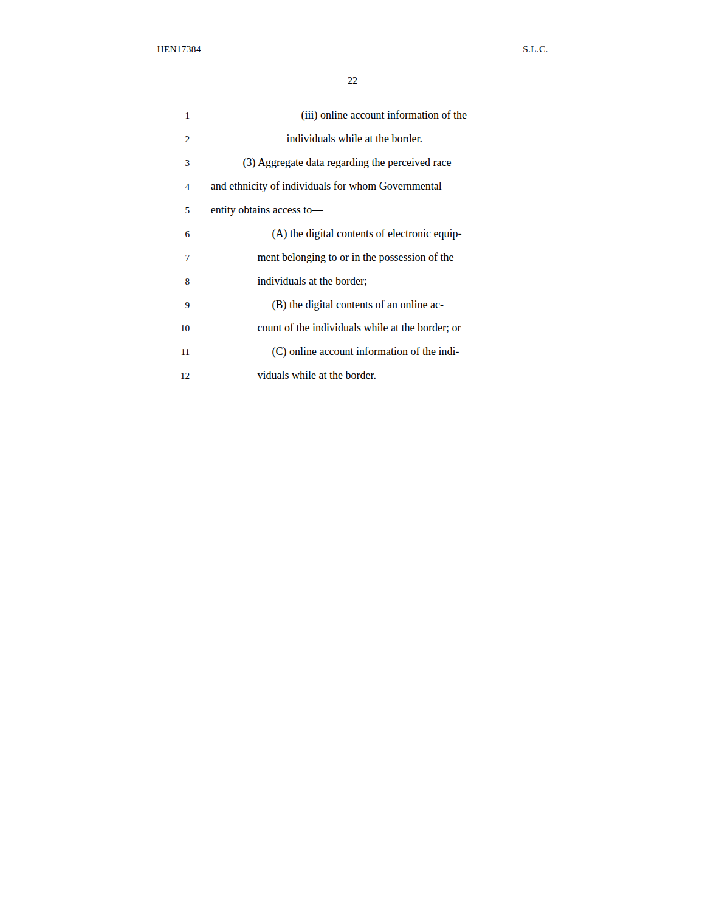HEN17384 S.L.C.
22
| 1 | (iii) online account information of the |
| 2 | individuals while at the border. |
| 3 | (3) Aggregate data regarding the perceived race |
| 4 | and ethnicity of individuals for whom Governmental |
| 5 | entity obtains access to— |
| 6 | (A) the digital contents of electronic equip- |
| 7 | ment belonging to or in the possession of the |
| 8 | individuals at the border; |
| 9 | (B) the digital contents of an online ac- |
| 10 | count of the individuals while at the border; or |
| 11 | (C) online account information of the indi- |
| 12 | viduals while at the border. |